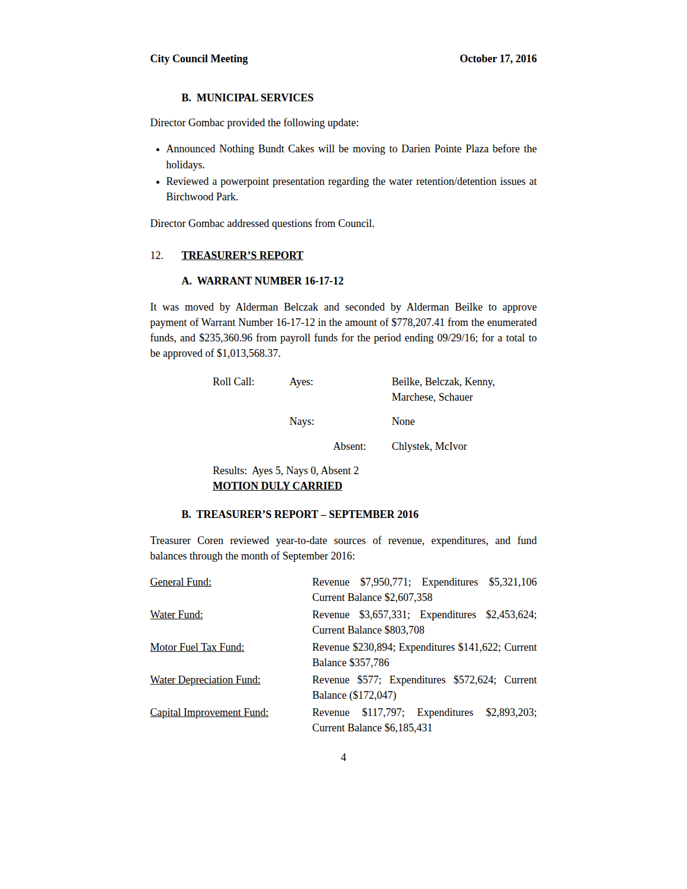City Council Meeting October 17, 2016
B. MUNICIPAL SERVICES
Director Gombac provided the following update:
Announced Nothing Bundt Cakes will be moving to Darien Pointe Plaza before the holidays.
Reviewed a powerpoint presentation regarding the water retention/detention issues at Birchwood Park.
Director Gombac addressed questions from Council.
12. TREASURER’S REPORT
A. WARRANT NUMBER 16-17-12
It was moved by Alderman Belczak and seconded by Alderman Beilke to approve payment of Warrant Number 16-17-12 in the amount of $778,207.41 from the enumerated funds, and $235,360.96 from payroll funds for the period ending 09/29/16; for a total to be approved of $1,013,568.37.
| Roll Call: | Ayes: | Beilke, Belczak, Kenny, Marchese, Schauer |
| | Nays: | None |
| | Absent: | Chlystek, McIvor |
Results: Ayes 5, Nays 0, Absent 2
MOTION DULY CARRIED
B. TREASURER’S REPORT – SEPTEMBER 2016
Treasurer Coren reviewed year-to-date sources of revenue, expenditures, and fund balances through the month of September 2016:
| General Fund: | Revenue $7,950,771; Expenditures $5,321,106 Current Balance $2,607,358 |
| Water Fund: | Revenue $3,657,331; Expenditures $2,453,624; Current Balance $803,708 |
| Motor Fuel Tax Fund: | Revenue $230,894; Expenditures $141,622; Current Balance $357,786 |
| Water Depreciation Fund: | Revenue $577; Expenditures $572,624; Current Balance ($172,047) |
| Capital Improvement Fund: | Revenue $117,797; Expenditures $2,893,203; Current Balance $6,185,431 |
4